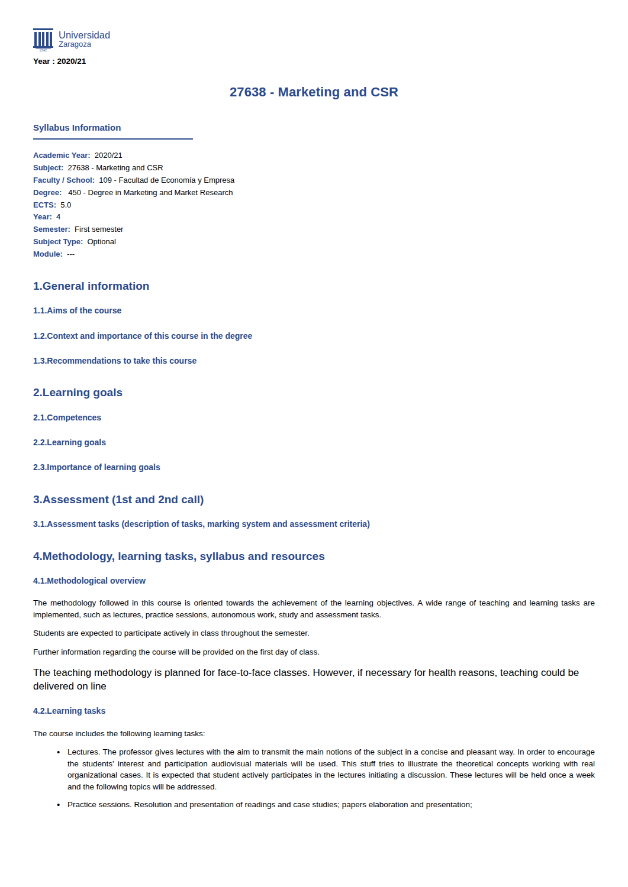1542
Universidad Zaragoza
Year : 2020/21
27638 - Marketing and CSR
Syllabus Information
Academic Year: 2020/21
Subject: 27638 - Marketing and CSR
Faculty / School: 109 - Facultad de Economía y Empresa
Degree: 450 - Degree in Marketing and Market Research
ECTS: 5.0
Year: 4
Semester: First semester
Subject Type: Optional
Module: ---
1.General information
1.1.Aims of the course
1.2.Context and importance of this course in the degree
1.3.Recommendations to take this course
2.Learning goals
2.1.Competences
2.2.Learning goals
2.3.Importance of learning goals
3.Assessment (1st and 2nd call)
3.1.Assessment tasks (description of tasks, marking system and assessment criteria)
4.Methodology, learning tasks, syllabus and resources
4.1.Methodological overview
The methodology followed in this course is oriented towards the achievement of the learning objectives. A wide range of teaching and learning tasks are implemented, such as lectures, practice sessions, autonomous work, study and assessment tasks.
Students are expected to participate actively in class throughout the semester.
Further information regarding the course will be provided on the first day of class.
The teaching methodology is planned for face-to-face classes. However, if necessary for health reasons, teaching could be delivered on line
4.2.Learning tasks
The course includes the following learning tasks:
Lectures. The professor gives lectures with the aim to transmit the main notions of the subject in a concise and pleasant way. In order to encourage the students' interest and participation audiovisual materials will be used. This stuff tries to illustrate the theoretical concepts working with real organizational cases. It is expected that student actively participates in the lectures initiating a discussion. These lectures will be held once a week and the following topics will be addressed.
Practice sessions. Resolution and presentation of readings and case studies; papers elaboration and presentation;